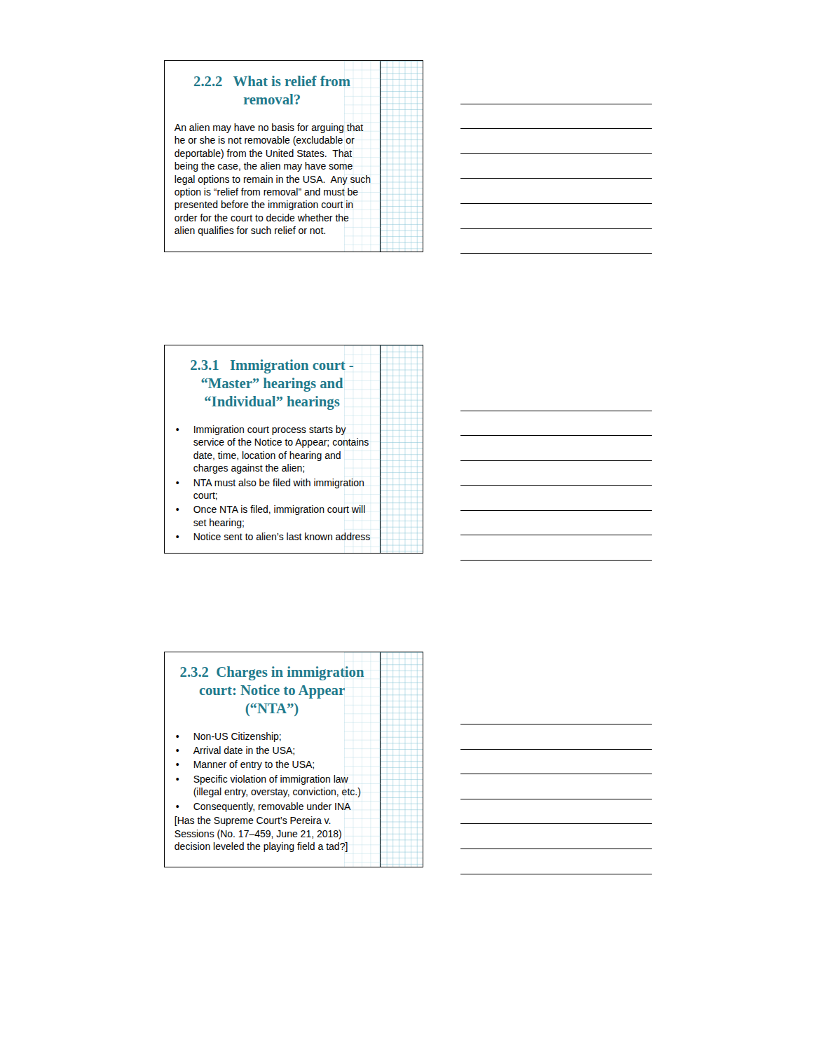2.2.2 What is relief from removal?
An alien may have no basis for arguing that he or she is not removable (excludable or deportable) from the United States. That being the case, the alien may have some legal options to remain in the USA. Any such option is “relief from removal” and must be presented before the immigration court in order for the court to decide whether the alien qualifies for such relief or not.
2.3.1 Immigration court - “Master” hearings and “Individual” hearings
Immigration court process starts by service of the Notice to Appear; contains date, time, location of hearing and charges against the alien;
NTA must also be filed with immigration court;
Once NTA is filed, immigration court will set hearing;
Notice sent to alien’s last known address
2.3.2 Charges in immigration court: Notice to Appear (“NTA”)
Non-US Citizenship;
Arrival date in the USA;
Manner of entry to the USA;
Specific violation of immigration law (illegal entry, overstay, conviction, etc.)
Consequently, removable under INA
[Has the Supreme Court’s Pereira v. Sessions (No. 17–459, June 21, 2018) decision leveled the playing field a tad?]